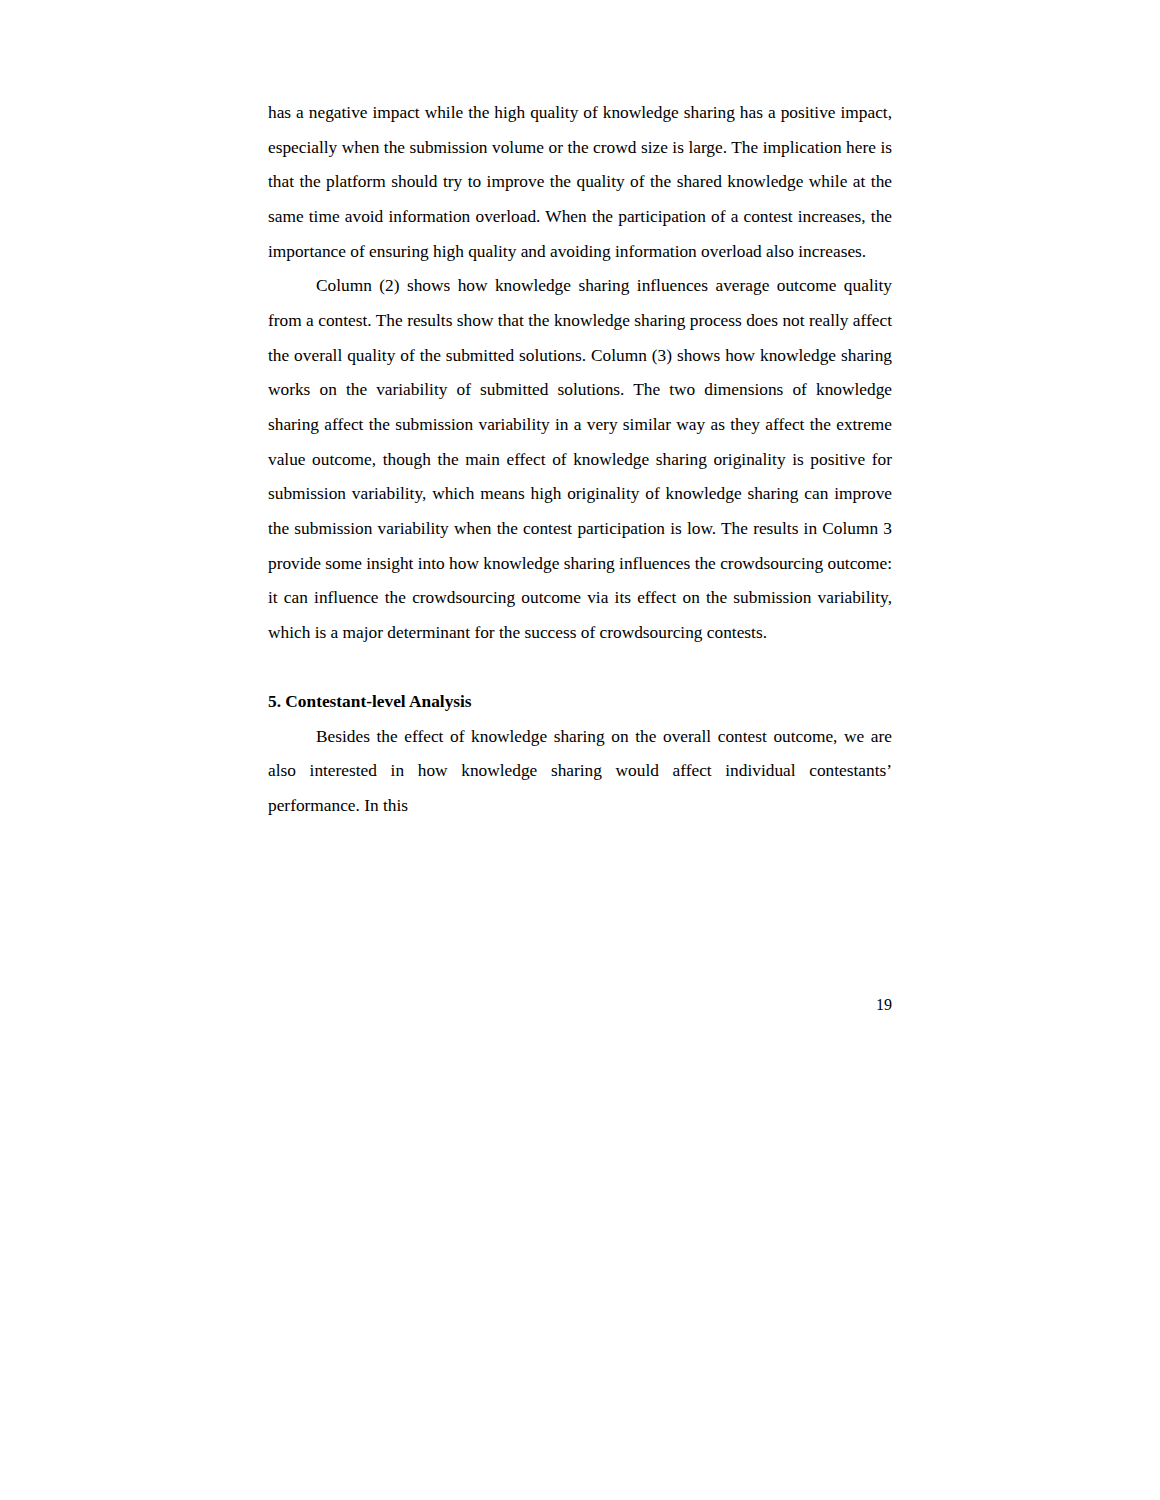has a negative impact while the high quality of knowledge sharing has a positive impact, especially when the submission volume or the crowd size is large. The implication here is that the platform should try to improve the quality of the shared knowledge while at the same time avoid information overload. When the participation of a contest increases, the importance of ensuring high quality and avoiding information overload also increases.
Column (2) shows how knowledge sharing influences average outcome quality from a contest. The results show that the knowledge sharing process does not really affect the overall quality of the submitted solutions. Column (3) shows how knowledge sharing works on the variability of submitted solutions. The two dimensions of knowledge sharing affect the submission variability in a very similar way as they affect the extreme value outcome, though the main effect of knowledge sharing originality is positive for submission variability, which means high originality of knowledge sharing can improve the submission variability when the contest participation is low. The results in Column 3 provide some insight into how knowledge sharing influences the crowdsourcing outcome: it can influence the crowdsourcing outcome via its effect on the submission variability, which is a major determinant for the success of crowdsourcing contests.
5. Contestant-level Analysis
Besides the effect of knowledge sharing on the overall contest outcome, we are also interested in how knowledge sharing would affect individual contestants’ performance. In this
19